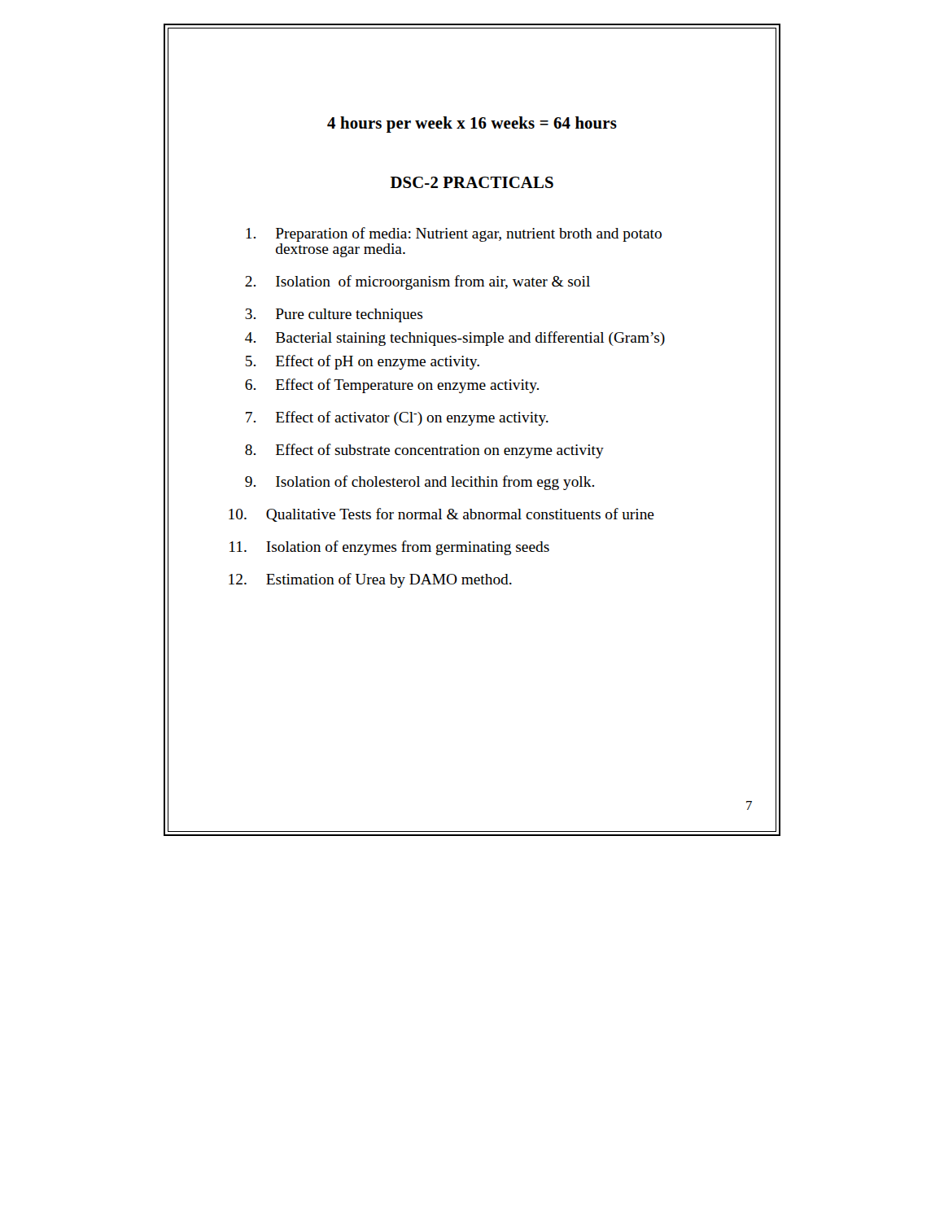4 hours per week x 16 weeks = 64 hours
DSC-2 PRACTICALS
1. Preparation of media: Nutrient agar, nutrient broth and potato dextrose agar media.
2. Isolation of microorganism from air, water & soil
3. Pure culture techniques
4. Bacterial staining techniques-simple and differential (Gram’s)
5. Effect of pH on enzyme activity.
6. Effect of Temperature on enzyme activity.
7. Effect of activator (Cl-) on enzyme activity.
8. Effect of substrate concentration on enzyme activity
9. Isolation of cholesterol and lecithin from egg yolk.
10. Qualitative Tests for normal & abnormal constituents of urine
11. Isolation of enzymes from germinating seeds
12. Estimation of Urea by DAMO method.
7